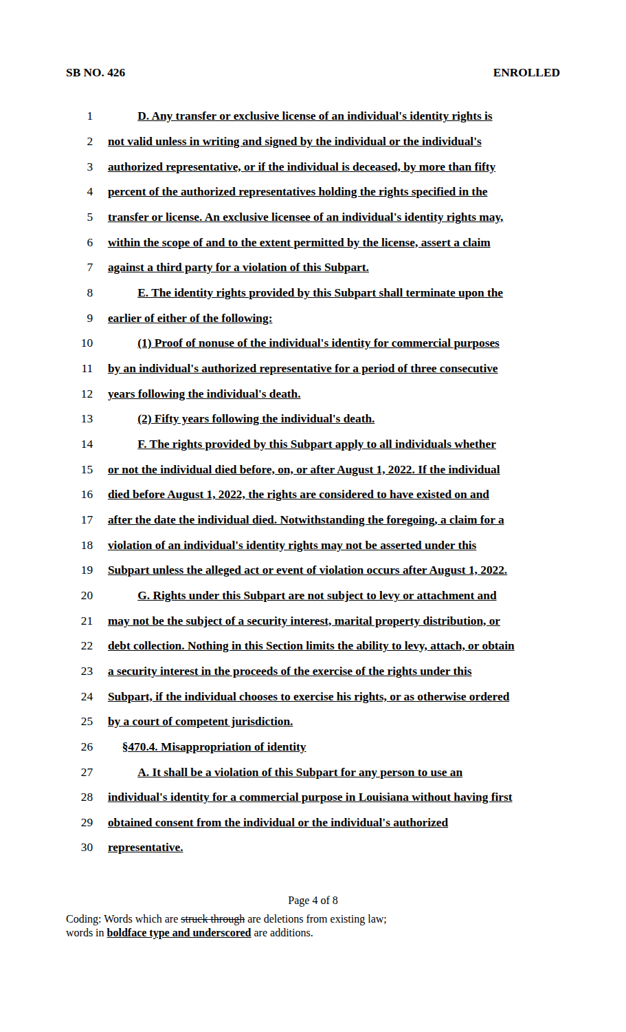SB NO. 426 ENROLLED
| 1 | D. Any transfer or exclusive license of an individual's identity rights is |
| 2 | not valid unless in writing and signed by the individual or the individual's |
| 3 | authorized representative, or if the individual is deceased, by more than fifty |
| 4 | percent of the authorized representatives holding the rights specified in the |
| 5 | transfer or license. An exclusive licensee of an individual's identity rights may, |
| 6 | within the scope of and to the extent permitted by the license, assert a claim |
| 7 | against a third party for a violation of this Subpart. |
| 8 | E. The identity rights provided by this Subpart shall terminate upon the |
| 9 | earlier of either of the following: |
| 10 | (1) Proof of nonuse of the individual's identity for commercial purposes |
| 11 | by an individual's authorized representative for a period of three consecutive |
| 12 | years following the individual's death. |
| 13 | (2) Fifty years following the individual's death. |
| 14 | F. The rights provided by this Subpart apply to all individuals whether |
| 15 | or not the individual died before, on, or after August 1, 2022. If the individual |
| 16 | died before August 1, 2022, the rights are considered to have existed on and |
| 17 | after the date the individual died. Notwithstanding the foregoing, a claim for a |
| 18 | violation of an individual's identity rights may not be asserted under this |
| 19 | Subpart unless the alleged act or event of violation occurs after August 1, 2022. |
| 20 | G. Rights under this Subpart are not subject to levy or attachment and |
| 21 | may not be the subject of a security interest, marital property distribution, or |
| 22 | debt collection. Nothing in this Section limits the ability to levy, attach, or obtain |
| 23 | a security interest in the proceeds of the exercise of the rights under this |
| 24 | Subpart, if the individual chooses to exercise his rights, or as otherwise ordered |
| 25 | by a court of competent jurisdiction. |
| 26 | §470.4. Misappropriation of identity |
| 27 | A. It shall be a violation of this Subpart for any person to use an |
| 28 | individual's identity for a commercial purpose in Louisiana without having first |
| 29 | obtained consent from the individual or the individual's authorized |
| 30 | representative. |
Page 4 of 8
Coding: Words which are struck through are deletions from existing law;
words in boldface type and underscored are additions.